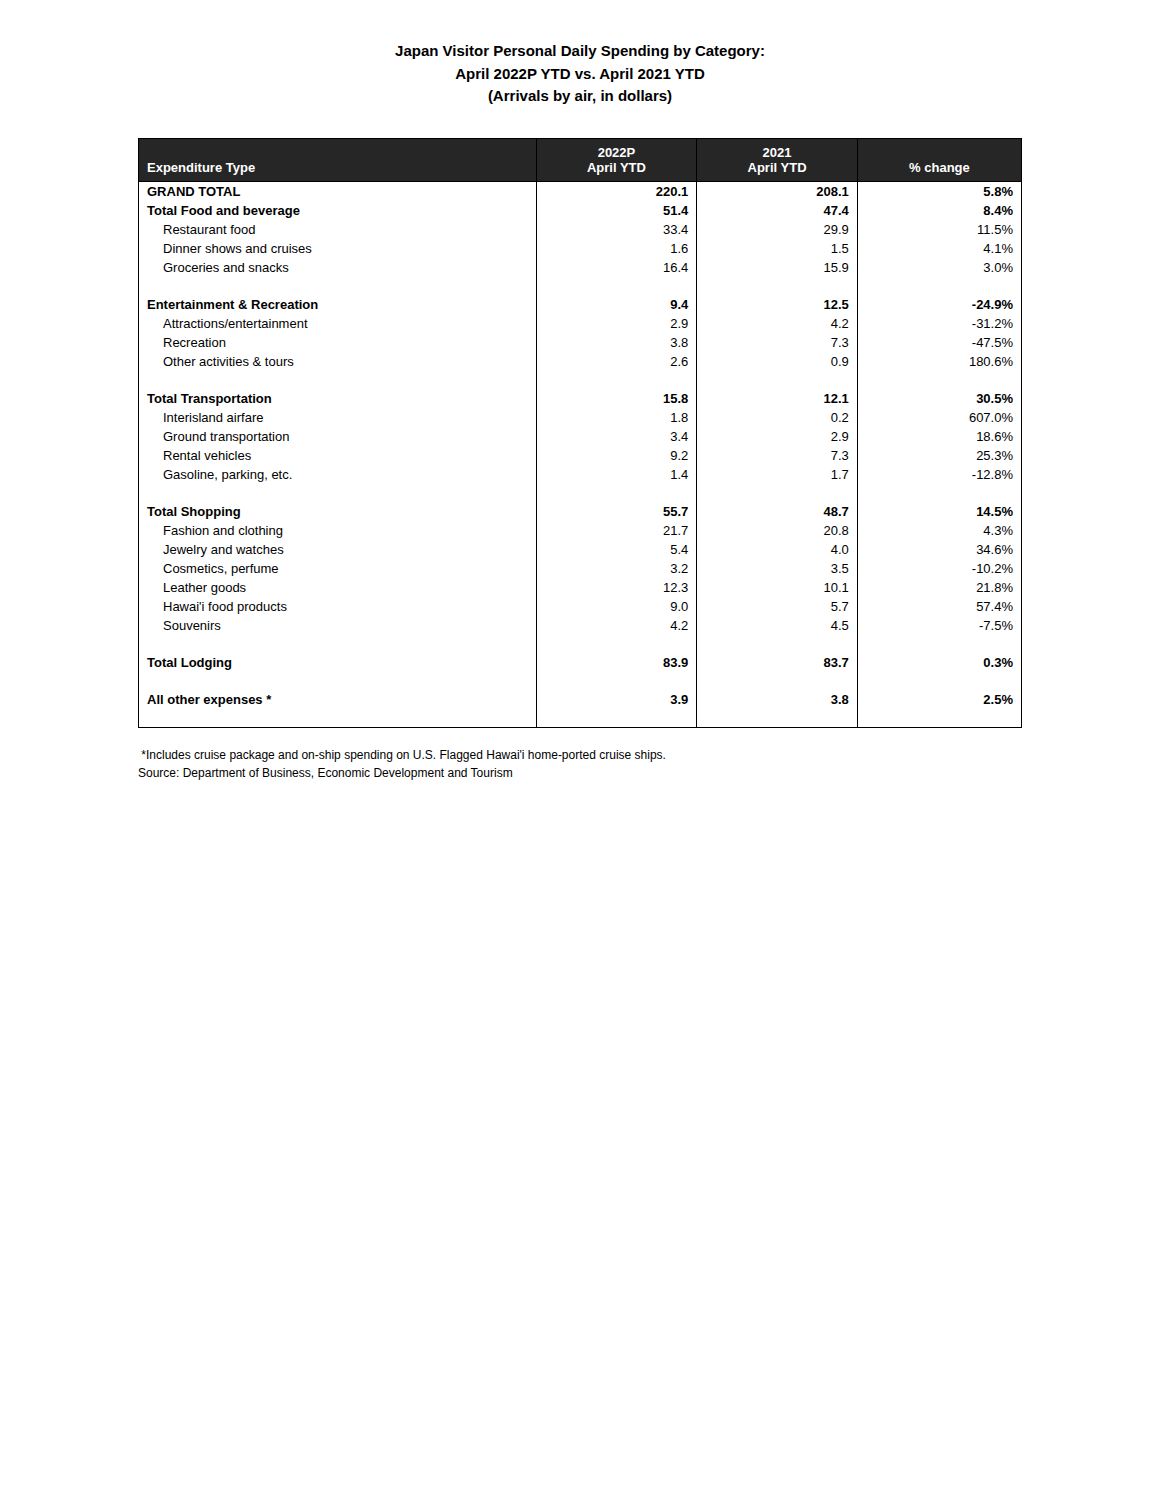Japan Visitor Personal Daily Spending by Category:
April 2022P YTD vs. April 2021 YTD
(Arrivals by air, in dollars)
| Expenditure Type | 2022P April YTD | 2021 April YTD | % change |
| --- | --- | --- | --- |
| GRAND TOTAL | 220.1 | 208.1 | 5.8% |
| Total Food and beverage | 51.4 | 47.4 | 8.4% |
| Restaurant food | 33.4 | 29.9 | 11.5% |
| Dinner shows and cruises | 1.6 | 1.5 | 4.1% |
| Groceries and snacks | 16.4 | 15.9 | 3.0% |
| Entertainment & Recreation | 9.4 | 12.5 | -24.9% |
| Attractions/entertainment | 2.9 | 4.2 | -31.2% |
| Recreation | 3.8 | 7.3 | -47.5% |
| Other activities & tours | 2.6 | 0.9 | 180.6% |
| Total Transportation | 15.8 | 12.1 | 30.5% |
| Interisland airfare | 1.8 | 0.2 | 607.0% |
| Ground transportation | 3.4 | 2.9 | 18.6% |
| Rental vehicles | 9.2 | 7.3 | 25.3% |
| Gasoline, parking, etc. | 1.4 | 1.7 | -12.8% |
| Total Shopping | 55.7 | 48.7 | 14.5% |
| Fashion and clothing | 21.7 | 20.8 | 4.3% |
| Jewelry and watches | 5.4 | 4.0 | 34.6% |
| Cosmetics, perfume | 3.2 | 3.5 | -10.2% |
| Leather goods | 12.3 | 10.1 | 21.8% |
| Hawai'i food products | 9.0 | 5.7 | 57.4% |
| Souvenirs | 4.2 | 4.5 | -7.5% |
| Total Lodging | 83.9 | 83.7 | 0.3% |
| All other expenses * | 3.9 | 3.8 | 2.5% |
*Includes cruise package and on-ship spending on U.S. Flagged Hawai'i home-ported cruise ships.
Source: Department of Business, Economic Development and Tourism